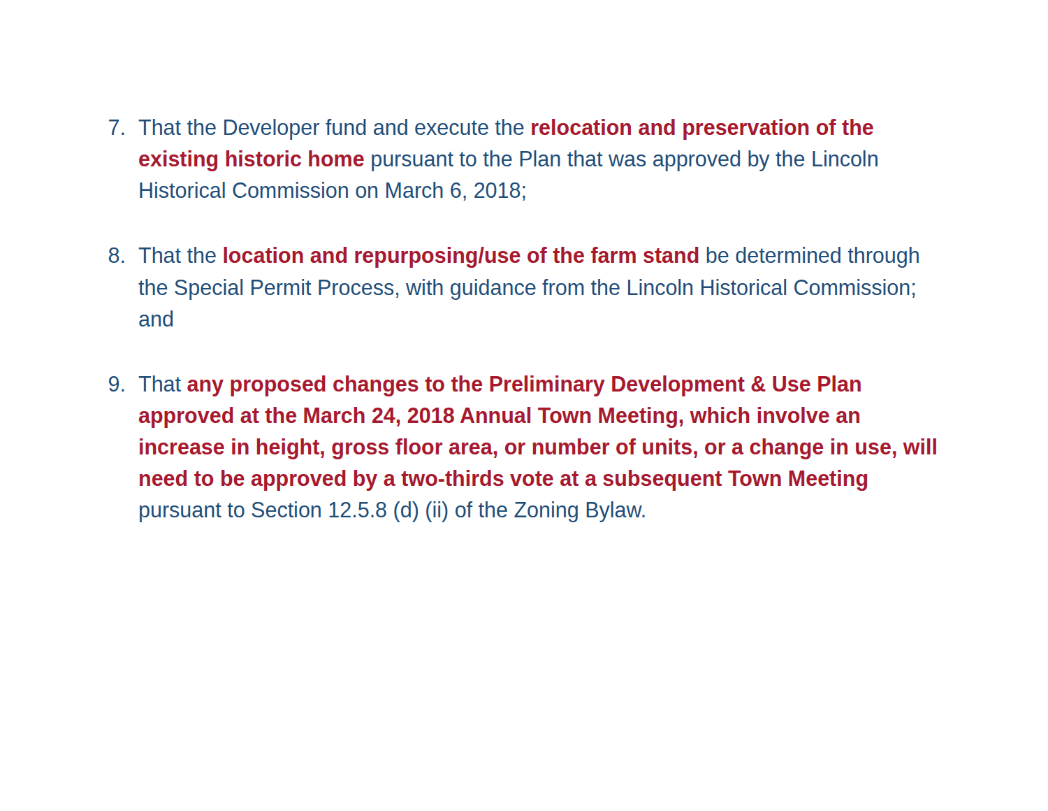7. That the Developer fund and execute the relocation and preservation of the existing historic home pursuant to the Plan that was approved by the Lincoln Historical Commission on March 6, 2018;
8. That the location and repurposing/use of the farm stand be determined through the Special Permit Process, with guidance from the Lincoln Historical Commission; and
9. That any proposed changes to the Preliminary Development & Use Plan approved at the March 24, 2018 Annual Town Meeting, which involve an increase in height, gross floor area, or number of units, or a change in use, will need to be approved by a two-thirds vote at a subsequent Town Meeting pursuant to Section 12.5.8 (d) (ii) of the Zoning Bylaw.